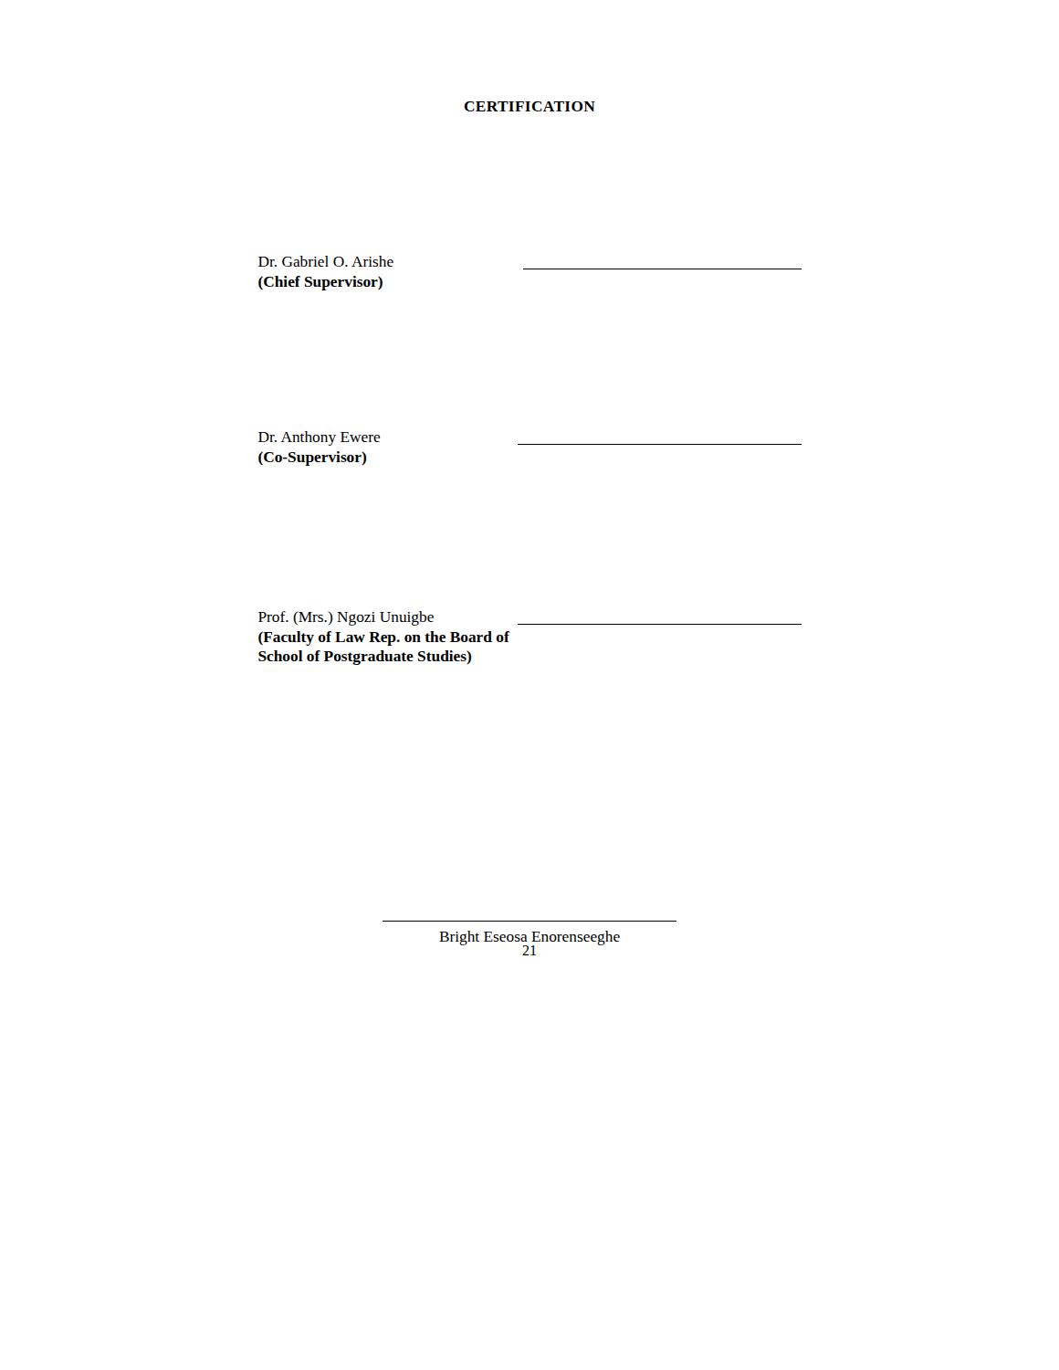CERTIFICATION
Dr. Gabriel O. Arishe
(Chief Supervisor)
Dr. Anthony Ewere
(Co-Supervisor)
Prof. (Mrs.) Ngozi Unuigbe
(Faculty of Law Rep. on the Board of
School of Postgraduate Studies)
Bright Eseosa Enorenseeghe
21